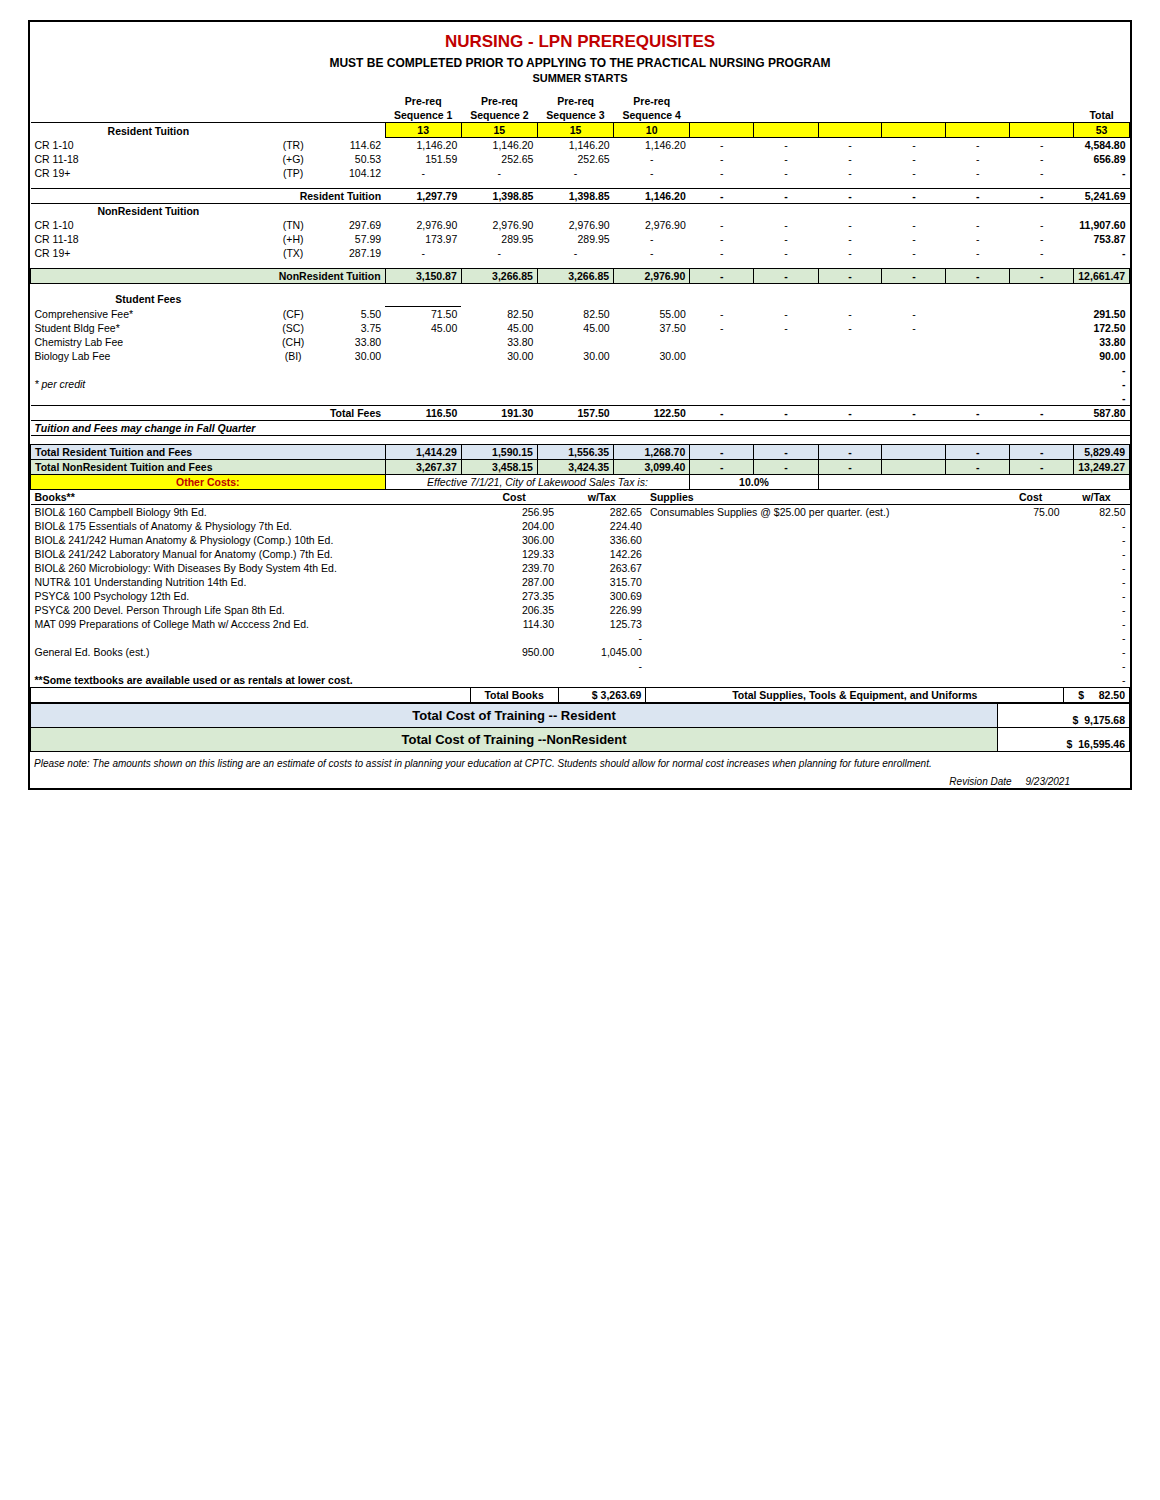NURSING - LPN PREREQUISITES
MUST BE COMPLETED PRIOR TO APPLYING TO THE PRACTICAL NURSING PROGRAM
SUMMER STARTS
| | | | Pre-req | Pre-req | Pre-req | Pre-req | | | | | | | |
| | | | Sequence 1 | Sequence 2 | Sequence 3 | Sequence 4 | | | | | | | Total |
| Resident Tuition | | | 13 | 15 | 15 | 10 | | | | | | | 53 |
| CR 1-10 | (TR) | 114.62 | 1,146.20 | 1,146.20 | 1,146.20 | 1,146.20 | - | - | - | - | - | - | 4,584.80 |
| CR 11-18 | (+G) | 50.53 | 151.59 | 252.65 | 252.65 | - | - | - | - | - | - | - | 656.89 |
| CR 19+ | (TP) | 104.12 | - | - | - | - | - | - | - | - | - | - | - |
| Resident Tuition | 1,297.79 | 1,398.85 | 1,398.85 | 1,146.20 | - | - | - | - | - | - | 5,241.69 |
| NonResident Tuition | | | | | | | | | | | | | |
| CR 1-10 | (TN) | 297.69 | 2,976.90 | 2,976.90 | 2,976.90 | 2,976.90 | - | - | - | - | - | - | 11,907.60 |
| CR 11-18 | (+H) | 57.99 | 173.97 | 289.95 | 289.95 | - | - | - | - | - | - | - | 753.87 |
| CR 19+ | (TX) | 287.19 | - | - | - | - | - | - | - | - | - | - | - |
| NonResident Tuition | 3,150.87 | 3,266.85 | 3,266.85 | 2,976.90 | - | - | - | - | - | - | 12,661.47 |
| Student Fees | | | | | | | | | | | | | |
| Comprehensive Fee* | (CF) | 5.50 | 71.50 | 82.50 | 82.50 | 55.00 | - | - | - | - | | | 291.50 |
| Student Bldg Fee* | (SC) | 3.75 | 45.00 | 45.00 | 45.00 | 37.50 | - | - | - | - | | | 172.50 |
| Chemistry Lab Fee | (CH) | 33.80 | | 33.80 | | | | | | | | | 33.80 |
| Biology Lab Fee | (BI) | 30.00 | | 30.00 | 30.00 | 30.00 | | | | | | | 90.00 |
| | | | | | | | | | | | | | - |
| * per credit | | | | | | | | | | | | | - |
| | | | | | | | | | | | | | - |
| Total Fees | 116.50 | 191.30 | 157.50 | 122.50 | - | - | - | - | - | - | 587.80 |
| Tuition and Fees may change in Fall Quarter |
| Total Resident Tuition and Fees | 1,414.29 | 1,590.15 | 1,556.35 | 1,268.70 | - | - | - | | - | - | 5,829.49 |
| Total NonResident Tuition and Fees | 3,267.37 | 3,458.15 | 3,424.35 | 3,099.40 | - | - | - | | - | - | 13,249.27 |
| Other Costs: | Effective 7/1/21, City of Lakewood Sales Tax is: | 10.0% | |
| Books** | Cost | w/Tax | Supplies | | Cost | w/Tax |
| BIOL& 160 Campbell Biology 9th Ed. | 256.95 | 282.65 | Consumables Supplies @ $25.00 per quarter. (est.) | 75.00 | 82.50 |
| BIOL& 175 Essentials of Anatomy & Physiology 7th Ed. | 204.00 | 224.40 | | | - |
| BIOL& 241/242 Human Anatomy & Physiology (Comp.) 10th Ed. | 306.00 | 336.60 | | | - |
| BIOL& 241/242 Laboratory Manual for Anatomy (Comp.) 7th Ed. | 129.33 | 142.26 | | | - |
| BIOL& 260 Microbiology: With Diseases By Body System 4th Ed. | 239.70 | 263.67 | | | - |
| NUTR& 101 Understanding Nutrition 14th Ed. | 287.00 | 315.70 | | | - |
| PSYC& 100 Psychology 12th Ed. | 273.35 | 300.69 | | | - |
| PSYC& 200 Devel. Person Through Life Span 8th Ed. | 206.35 | 226.99 | | | - |
| MAT 099 Preparations of College Math w/ Acccess 2nd Ed. | 114.30 | 125.73 | | | - |
| | | - | | | - |
| General Ed. Books (est.) | 950.00 | 1,045.00 | | | - |
| | | - | | | - |
| **Some textbooks are available used or as rentals at lower cost. | | | | | - |
| | Total Books | $ 3,263.69 | Total Supplies, Tools & Equipment, and Uniforms | $ 82.50 |
| Total Cost of Training -- Resident | $ 9,175.68 |
| Total Cost of Training --NonResident | $ 16,595.46 |
| Please note: The amounts shown on this listing are an estimate of costs to assist in planning your education at CPTC. Students should allow for normal cost increases when planning for future enrollment. |
| Revision Date 9/23/2021 |